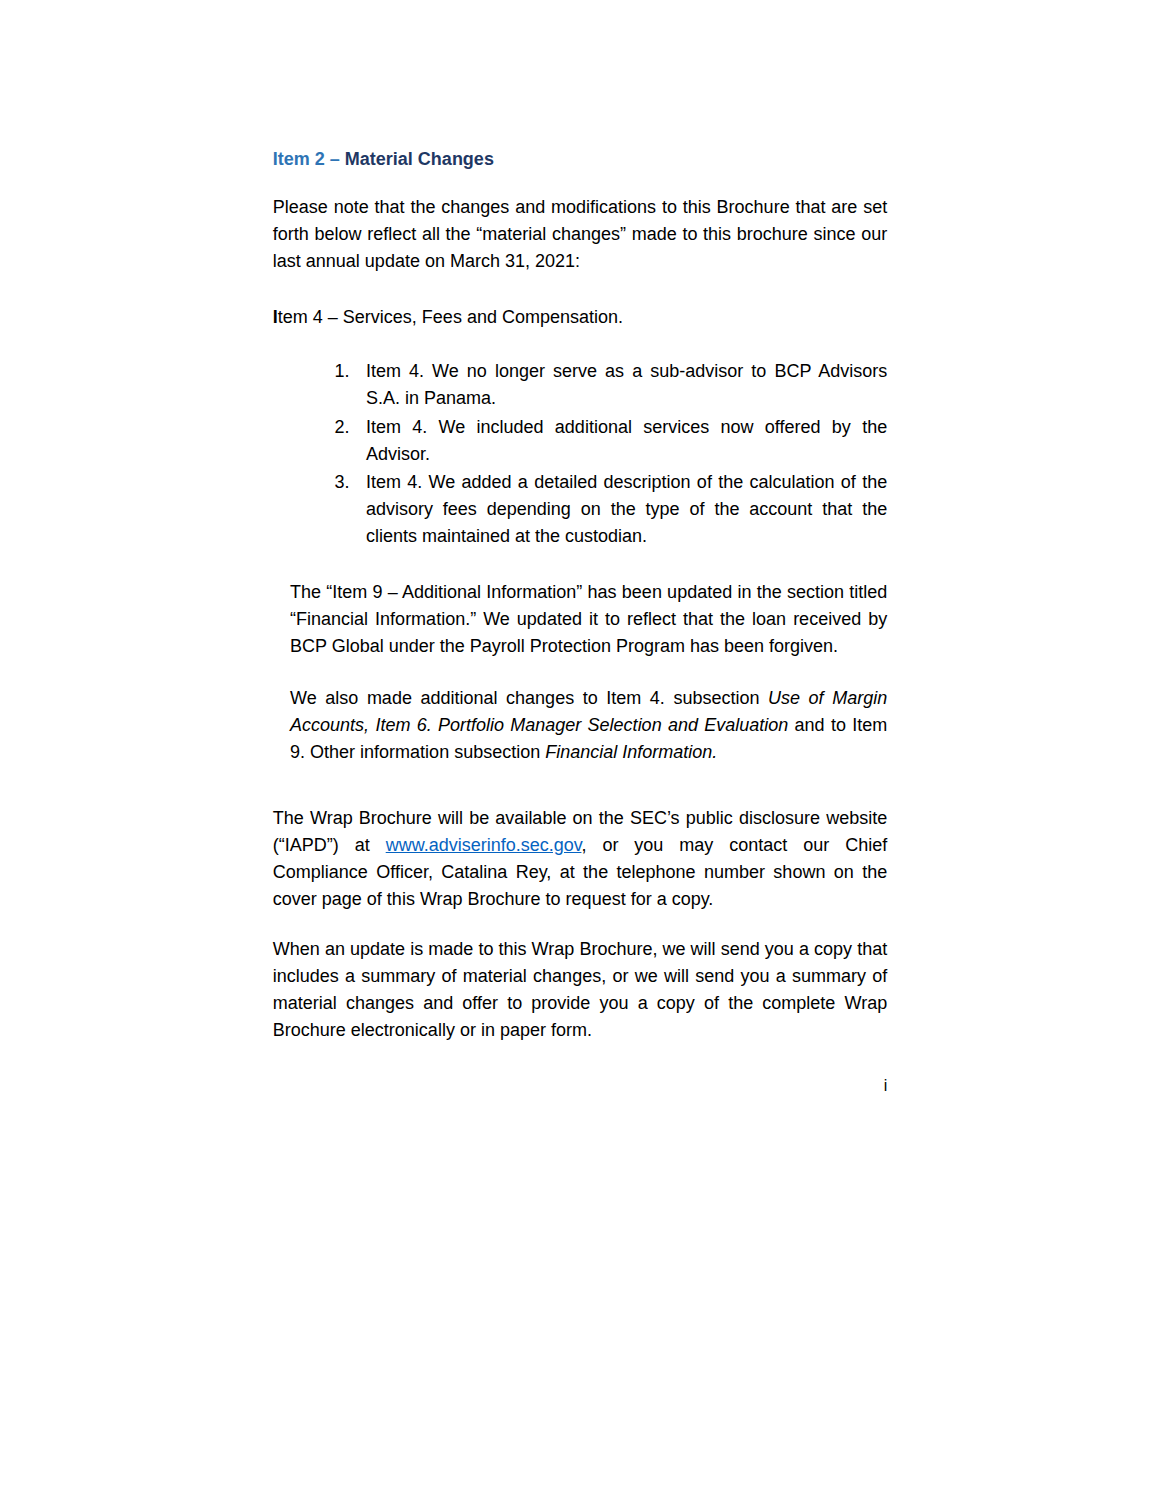Item 2 – Material Changes
Please note that the changes and modifications to this Brochure that are set forth below reflect all the “material changes” made to this brochure since our last annual update on March 31, 2021:
Item 4 – Services, Fees and Compensation.
Item 4. We no longer serve as a sub-advisor to BCP Advisors S.A. in Panama.
Item 4. We included additional services now offered by the Advisor.
Item 4. We added a detailed description of the calculation of the advisory fees depending on the type of the account that the clients maintained at the custodian.
The “Item 9 – Additional Information” has been updated in the section titled “Financial Information.” We updated it to reflect that the loan received by BCP Global under the Payroll Protection Program has been forgiven.
We also made additional changes to Item 4. subsection Use of Margin Accounts, Item 6. Portfolio Manager Selection and Evaluation and to Item 9. Other information subsection Financial Information.
The Wrap Brochure will be available on the SEC’s public disclosure website (“IAPD”) at www.adviserinfo.sec.gov, or you may contact our Chief Compliance Officer, Catalina Rey, at the telephone number shown on the cover page of this Wrap Brochure to request for a copy.
When an update is made to this Wrap Brochure, we will send you a copy that includes a summary of material changes, or we will send you a summary of material changes and offer to provide you a copy of the complete Wrap Brochure electronically or in paper form.
i